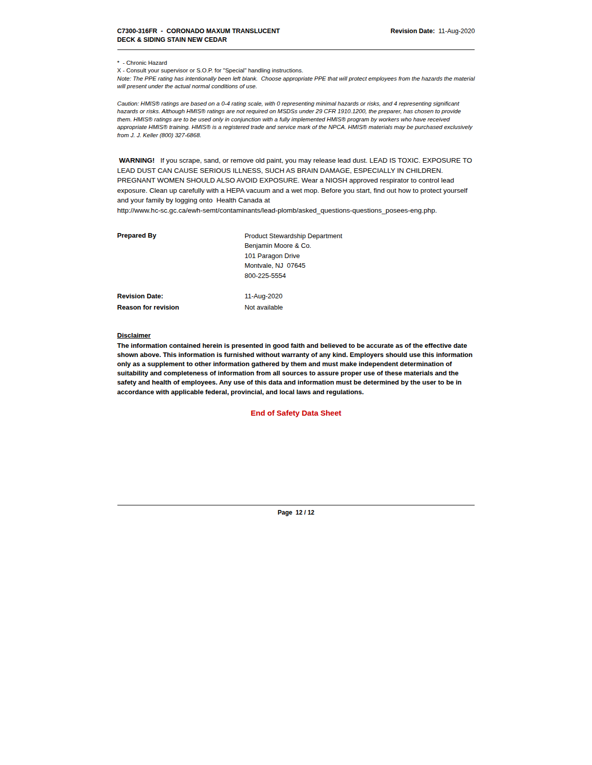C7300-316FR - CORONADO MAXUM TRANSLUCENT
DECK & SIDING STAIN NEW CEDAR
Revision Date: 11-Aug-2020
* - Chronic Hazard
X - Consult your supervisor or S.O.P. for "Special" handling instructions.
Note: The PPE rating has intentionally been left blank. Choose appropriate PPE that will protect employees from the hazards the material will present under the actual normal conditions of use.
Caution: HMIS® ratings are based on a 0-4 rating scale, with 0 representing minimal hazards or risks, and 4 representing significant hazards or risks. Although HMIS® ratings are not required on MSDSs under 29 CFR 1910.1200, the preparer, has chosen to provide them. HMIS® ratings are to be used only in conjunction with a fully implemented HMIS® program by workers who have received appropriate HMIS® training. HMIS® is a registered trade and service mark of the NPCA. HMIS® materials may be purchased exclusively from J. J. Keller (800) 327-6868.
WARNING! If you scrape, sand, or remove old paint, you may release lead dust. LEAD IS TOXIC. EXPOSURE TO LEAD DUST CAN CAUSE SERIOUS ILLNESS, SUCH AS BRAIN DAMAGE, ESPECIALLY IN CHILDREN. PREGNANT WOMEN SHOULD ALSO AVOID EXPOSURE. Wear a NIOSH approved respirator to control lead exposure. Clean up carefully with a HEPA vacuum and a wet mop. Before you start, find out how to protect yourself and your family by logging onto Health Canada at
http://www.hc-sc.gc.ca/ewh-semt/contaminants/lead-plomb/asked_questions-questions_posees-eng.php.
Prepared By
Product Stewardship Department
Benjamin Moore & Co.
101 Paragon Drive
Montvale, NJ 07645
800-225-5554
| Revision Date: | 11-Aug-2020 |
| Reason for revision | Not available |
Disclaimer
The information contained herein is presented in good faith and believed to be accurate as of the effective date shown above. This information is furnished without warranty of any kind. Employers should use this information only as a supplement to other information gathered by them and must make independent determination of suitability and completeness of information from all sources to assure proper use of these materials and the safety and health of employees. Any use of this data and information must be determined by the user to be in accordance with applicable federal, provincial, and local laws and regulations.
End of Safety Data Sheet
Page 12 / 12